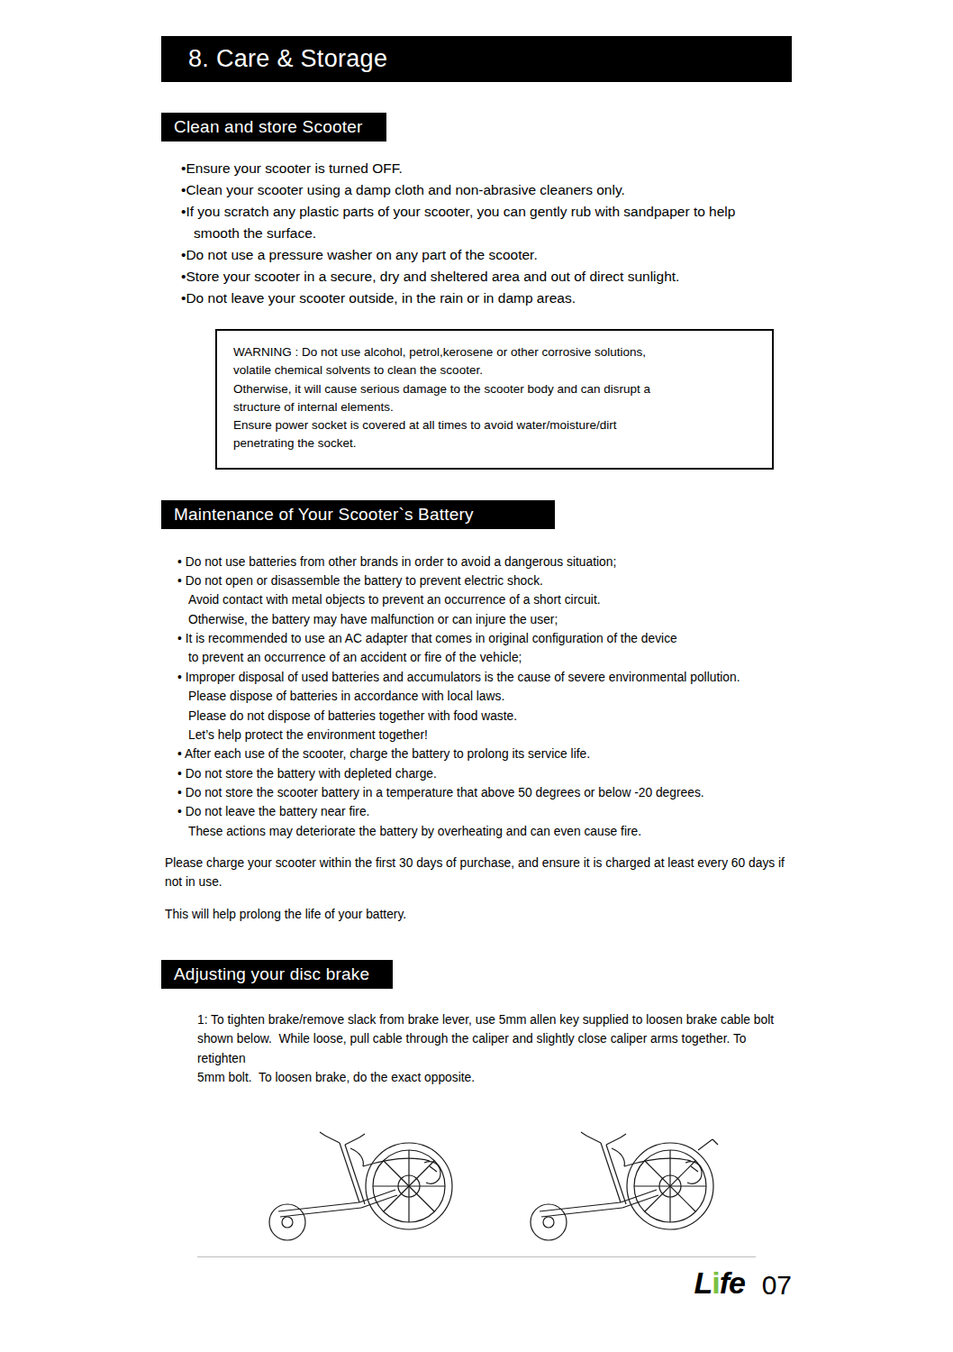8. Care & Storage
Clean and store Scooter
•Ensure your scooter is turned OFF.
•Clean your scooter using a damp cloth and non-abrasive cleaners only.
•If you scratch any plastic parts of your scooter, you can gently rub with sandpaper to help
smooth the surface.
•Do not use a pressure washer on any part of the scooter.
•Store your scooter in a secure, dry and sheltered area and out of direct sunlight.
•Do not leave your scooter outside, in the rain or in damp areas.
WARNING : Do not use alcohol, petrol,kerosene or other corrosive solutions,
volatile chemical solvents to clean the scooter.
Otherwise, it will cause serious damage to the scooter body and can disrupt a
structure of internal elements.
Ensure power socket is covered at all times to avoid water/moisture/dirt
penetrating the socket.
Maintenance of Your Scooter`s Battery
• Do not use batteries from other brands in order to avoid a dangerous situation;
• Do not open or disassemble the battery to prevent electric shock.
Avoid contact with metal objects to prevent an occurrence of a short circuit.
Otherwise, the battery may have malfunction or can injure the user;
• It is recommended to use an AC adapter that comes in original configuration of the device
to prevent an occurrence of an accident or fire of the vehicle;
• Improper disposal of used batteries and accumulators is the cause of severe environmental pollution.
Please dispose of batteries in accordance with local laws.
Please do not dispose of batteries together with food waste.
Let’s help protect the environment together!
• After each use of the scooter, charge the battery to prolong its service life.
• Do not store the battery with depleted charge.
• Do not store the scooter battery in a temperature that above 50 degrees or below -20 degrees.
• Do not leave the battery near fire.
These actions may deteriorate the battery by overheating and can even cause fire.
Please charge your scooter within the first 30 days of purchase, and ensure it is charged at least every 60 days if not in use.
This will help prolong the life of your battery.
Adjusting your disc brake
1: To tighten brake/remove slack from brake lever, use 5mm allen key supplied to loosen brake cable bolt
shown below. While loose, pull cable through the caliper and slightly close caliper arms together. To retighten
5mm bolt. To loosen brake, do the exact opposite.
Life
07